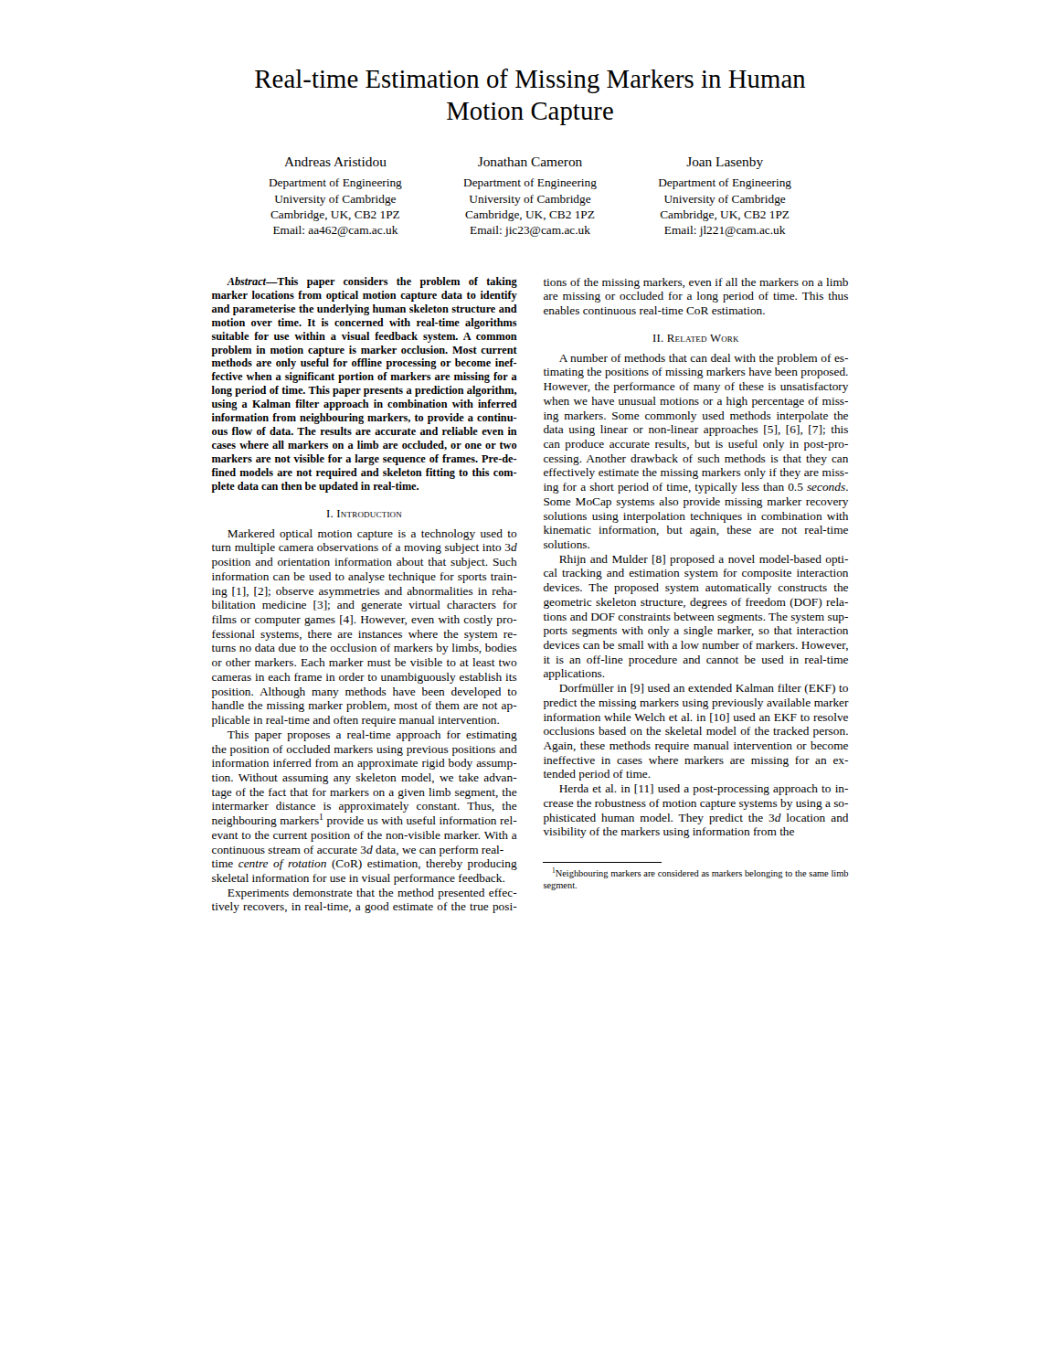Real-time Estimation of Missing Markers in Human
Motion Capture
Andreas Aristidou
Department of Engineering
University of Cambridge
Cambridge, UK, CB2 1PZ
Email: aa462@cam.ac.uk
Jonathan Cameron
Department of Engineering
University of Cambridge
Cambridge, UK, CB2 1PZ
Email: jic23@cam.ac.uk
Joan Lasenby
Department of Engineering
University of Cambridge
Cambridge, UK, CB2 1PZ
Email: jl221@cam.ac.uk
Abstract—This paper considers the problem of taking marker locations from optical motion capture data to identify and parameterise the underlying human skeleton structure and motion over time. It is concerned with real-time algorithms suitable for use within a visual feedback system. A common problem in motion capture is marker occlusion. Most current methods are only useful for offline processing or become ineffective when a significant portion of markers are missing for a long period of time. This paper presents a prediction algorithm, using a Kalman filter approach in combination with inferred information from neighbouring markers, to provide a continuous flow of data. The results are accurate and reliable even in cases where all markers on a limb are occluded, or one or two markers are not visible for a large sequence of frames. Pre-defined models are not required and skeleton fitting to this complete data can then be updated in real-time.
I. Introduction
Markered optical motion capture is a technology used to turn multiple camera observations of a moving subject into 3d position and orientation information about that subject. Such information can be used to analyse technique for sports training [1], [2]; observe asymmetries and abnormalities in rehabilitation medicine [3]; and generate virtual characters for films or computer games [4]. However, even with costly professional systems, there are instances where the system returns no data due to the occlusion of markers by limbs, bodies or other markers. Each marker must be visible to at least two cameras in each frame in order to unambiguously establish its position. Although many methods have been developed to handle the missing marker problem, most of them are not applicable in real-time and often require manual intervention.
This paper proposes a real-time approach for estimating the position of occluded markers using previous positions and information inferred from an approximate rigid body assumption. Without assuming any skeleton model, we take advantage of the fact that for markers on a given limb segment, the intermarker distance is approximately constant. Thus, the neighbouring markers1 provide us with useful information relevant to the current position of the non-visible marker. With a continuous stream of accurate 3d data, we can perform real-
time centre of rotation (CoR) estimation, thereby producing skeletal information for use in visual performance feedback.
Experiments demonstrate that the method presented effectively recovers, in real-time, a good estimate of the true positions of the missing markers, even if all the markers on a limb are missing or occluded for a long period of time. This thus enables continuous real-time CoR estimation.
II. Related Work
A number of methods that can deal with the problem of estimating the positions of missing markers have been proposed. However, the performance of many of these is unsatisfactory when we have unusual motions or a high percentage of missing markers. Some commonly used methods interpolate the data using linear or non-linear approaches [5], [6], [7]; this can produce accurate results, but is useful only in post-processing. Another drawback of such methods is that they can effectively estimate the missing markers only if they are missing for a short period of time, typically less than 0.5 seconds. Some MoCap systems also provide missing marker recovery solutions using interpolation techniques in combination with kinematic information, but again, these are not real-time solutions.
Rhijn and Mulder [8] proposed a novel model-based optical tracking and estimation system for composite interaction devices. The proposed system automatically constructs the geometric skeleton structure, degrees of freedom (DOF) relations and DOF constraints between segments. The system supports segments with only a single marker, so that interaction devices can be small with a low number of markers. However, it is an off-line procedure and cannot be used in real-time applications.
Dorfmüller in [9] used an extended Kalman filter (EKF) to predict the missing markers using previously available marker information while Welch et al. in [10] used an EKF to resolve occlusions based on the skeletal model of the tracked person. Again, these methods require manual intervention or become ineffective in cases where markers are missing for an extended period of time.
Herda et al. in [11] used a post-processing approach to increase the robustness of motion capture systems by using a sophisticated human model. They predict the 3d location and visibility of the markers using information from the
1Neighbouring markers are considered as markers belonging to the same limb segment.